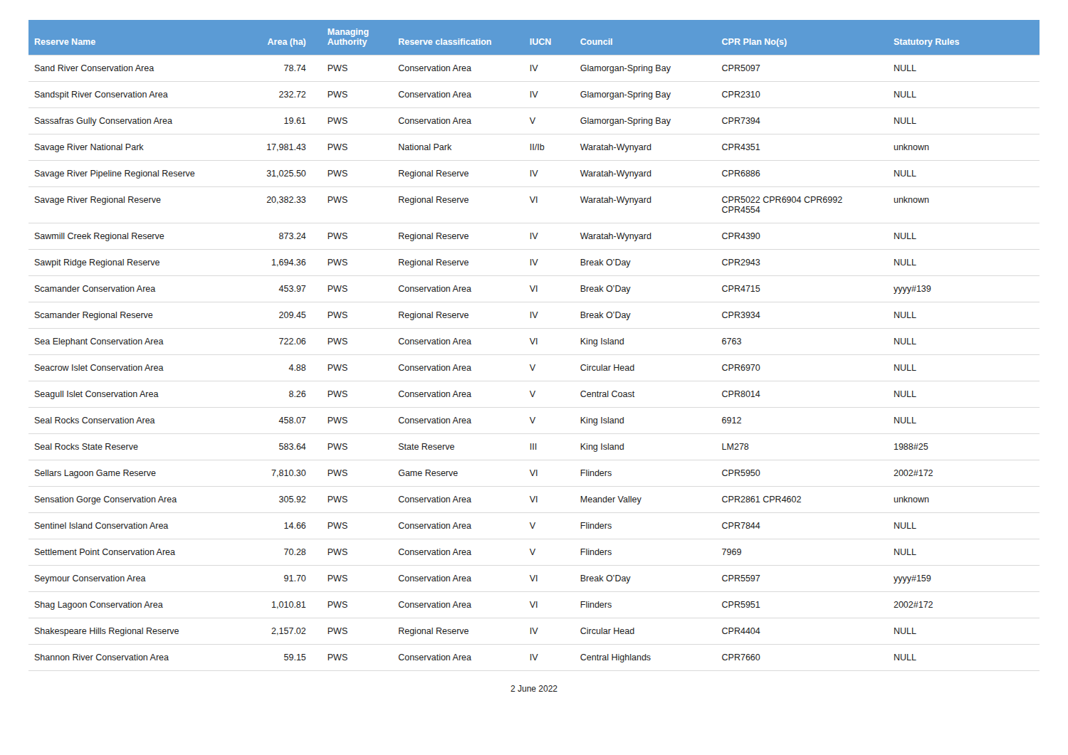| Reserve Name | Area (ha) | Managing Authority | Reserve classification | IUCN | Council | CPR Plan No(s) | Statutory Rules |
| --- | --- | --- | --- | --- | --- | --- | --- |
| Sand River Conservation Area | 78.74 | PWS | Conservation Area | IV | Glamorgan-Spring Bay | CPR5097 | NULL |
| Sandspit River Conservation Area | 232.72 | PWS | Conservation Area | IV | Glamorgan-Spring Bay | CPR2310 | NULL |
| Sassafras Gully Conservation Area | 19.61 | PWS | Conservation Area | V | Glamorgan-Spring Bay | CPR7394 | NULL |
| Savage River National Park | 17,981.43 | PWS | National Park | II/Ib | Waratah-Wynyard | CPR4351 | unknown |
| Savage River Pipeline Regional Reserve | 31,025.50 | PWS | Regional Reserve | IV | Waratah-Wynyard | CPR6886 | NULL |
| Savage River Regional Reserve | 20,382.33 | PWS | Regional Reserve | VI | Waratah-Wynyard | CPR5022 CPR6904 CPR6992 CPR4554 | unknown |
| Sawmill Creek Regional Reserve | 873.24 | PWS | Regional Reserve | IV | Waratah-Wynyard | CPR4390 | NULL |
| Sawpit Ridge Regional Reserve | 1,694.36 | PWS | Regional Reserve | IV | Break O’Day | CPR2943 | NULL |
| Scamander Conservation Area | 453.97 | PWS | Conservation Area | VI | Break O’Day | CPR4715 | yyyy#139 |
| Scamander Regional Reserve | 209.45 | PWS | Regional Reserve | IV | Break O’Day | CPR3934 | NULL |
| Sea Elephant Conservation Area | 722.06 | PWS | Conservation Area | VI | King Island | 6763 | NULL |
| Seacrow Islet Conservation Area | 4.88 | PWS | Conservation Area | V | Circular Head | CPR6970 | NULL |
| Seagull Islet Conservation Area | 8.26 | PWS | Conservation Area | V | Central Coast | CPR8014 | NULL |
| Seal Rocks Conservation Area | 458.07 | PWS | Conservation Area | V | King Island | 6912 | NULL |
| Seal Rocks State Reserve | 583.64 | PWS | State Reserve | III | King Island | LM278 | 1988#25 |
| Sellars Lagoon Game Reserve | 7,810.30 | PWS | Game Reserve | VI | Flinders | CPR5950 | 2002#172 |
| Sensation Gorge Conservation Area | 305.92 | PWS | Conservation Area | VI | Meander Valley | CPR2861 CPR4602 | unknown |
| Sentinel Island Conservation Area | 14.66 | PWS | Conservation Area | V | Flinders | CPR7844 | NULL |
| Settlement Point Conservation Area | 70.28 | PWS | Conservation Area | V | Flinders | 7969 | NULL |
| Seymour Conservation Area | 91.70 | PWS | Conservation Area | VI | Break O’Day | CPR5597 | yyyy#159 |
| Shag Lagoon Conservation Area | 1,010.81 | PWS | Conservation Area | VI | Flinders | CPR5951 | 2002#172 |
| Shakespeare Hills Regional Reserve | 2,157.02 | PWS | Regional Reserve | IV | Circular Head | CPR4404 | NULL |
| Shannon River Conservation Area | 59.15 | PWS | Conservation Area | IV | Central Highlands | CPR7660 | NULL |
2 June 2022